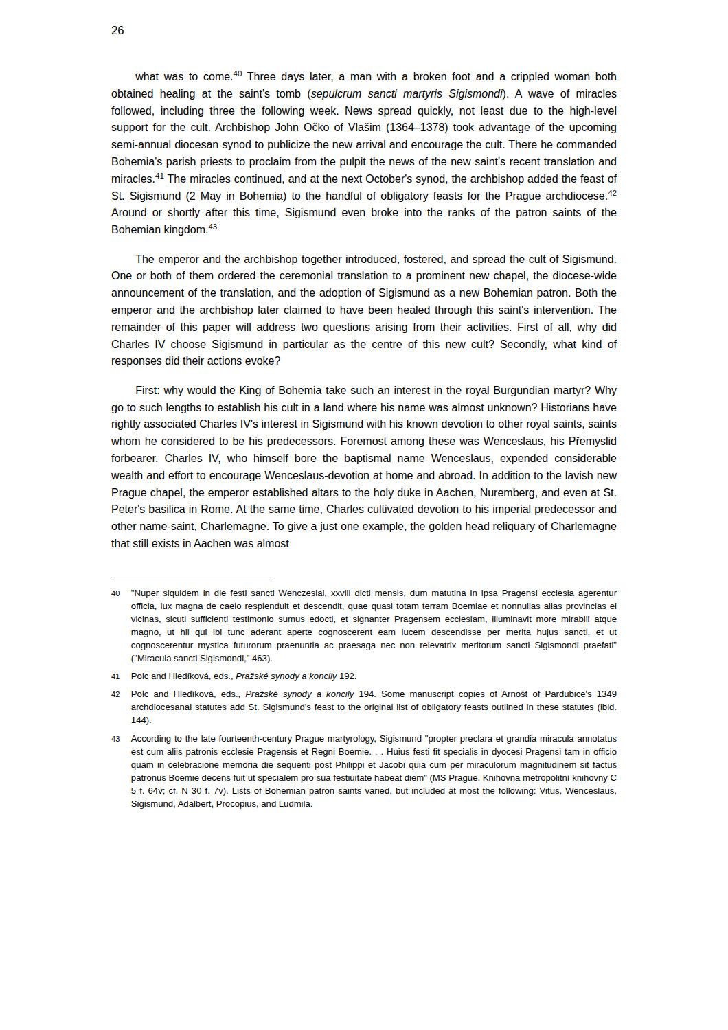26
what was to come.40 Three days later, a man with a broken foot and a crippled woman both obtained healing at the saint's tomb (sepulcrum sancti martyris Sigismondi). A wave of miracles followed, including three the following week. News spread quickly, not least due to the high-level support for the cult. Archbishop John Očko of Vlašim (1364–1378) took advantage of the upcoming semi-annual diocesan synod to publicize the new arrival and encourage the cult. There he commanded Bohemia's parish priests to proclaim from the pulpit the news of the new saint's recent translation and miracles.41 The miracles continued, and at the next October's synod, the archbishop added the feast of St. Sigismund (2 May in Bohemia) to the handful of obligatory feasts for the Prague archdiocese.42 Around or shortly after this time, Sigismund even broke into the ranks of the patron saints of the Bohemian kingdom.43
The emperor and the archbishop together introduced, fostered, and spread the cult of Sigismund. One or both of them ordered the ceremonial translation to a prominent new chapel, the diocese-wide announcement of the translation, and the adoption of Sigismund as a new Bohemian patron. Both the emperor and the archbishop later claimed to have been healed through this saint's intervention. The remainder of this paper will address two questions arising from their activities. First of all, why did Charles IV choose Sigismund in particular as the centre of this new cult? Secondly, what kind of responses did their actions evoke?
First: why would the King of Bohemia take such an interest in the royal Burgundian martyr? Why go to such lengths to establish his cult in a land where his name was almost unknown? Historians have rightly associated Charles IV's interest in Sigismund with his known devotion to other royal saints, saints whom he considered to be his predecessors. Foremost among these was Wenceslaus, his Přemyslid forbearer. Charles IV, who himself bore the baptismal name Wenceslaus, expended considerable wealth and effort to encourage Wenceslaus-devotion at home and abroad. In addition to the lavish new Prague chapel, the emperor established altars to the holy duke in Aachen, Nuremberg, and even at St. Peter's basilica in Rome. At the same time, Charles cultivated devotion to his imperial predecessor and other name-saint, Charlemagne. To give a just one example, the golden head reliquary of Charlemagne that still exists in Aachen was almost
40"Nuper siquidem in die festi sancti Wenczeslai, xxviii dicti mensis, dum matutina in ipsa Pragensi ecclesia agerentur officia, lux magna de caelo resplenduit et descendit, quae quasi totam terram Boemiae et nonnullas alias provincias ei vicinas, sicuti sufficienti testimonio sumus edocti, et signanter Pragensem ecclesiam, illuminavit more mirabili atque magno, ut hii qui ibi tunc aderant aperte cognoscerent eam lucem descendisse per merita hujus sancti, et ut cognoscerentur mystica futurorum praenuntia ac praesaga nec non relevatrix meritorum sancti Sigismondi praefati" ("Miracula sancti Sigismondi," 463).
41 Polc and Hledíková, eds., Pražské synody a koncily 192.
42 Polc and Hledíková, eds., Pražské synody a koncily 194. Some manuscript copies of Arnošt of Pardubice's 1349 archdiocesanal statutes add St. Sigismund's feast to the original list of obligatory feasts outlined in these statutes (ibid. 144).
43 According to the late fourteenth-century Prague martyrology, Sigismund "propter preclara et grandia miracula annotatus est cum aliis patronis ecclesie Pragensis et Regni Boemie. . . Huius festi fit specialis in dyocesi Pragensi tam in officio quam in celebracione memoria die sequenti post Philippi et Jacobi quia cum per miraculorum magnitudinem sit factus patronus Boemie decens fuit ut specialem pro sua festiuitate habeat diem" (MS Prague, Knihovna metropolitní knihovny C 5 f. 64v; cf. N 30 f. 7v). Lists of Bohemian patron saints varied, but included at most the following: Vitus, Wenceslaus, Sigismund, Adalbert, Procopius, and Ludmila.